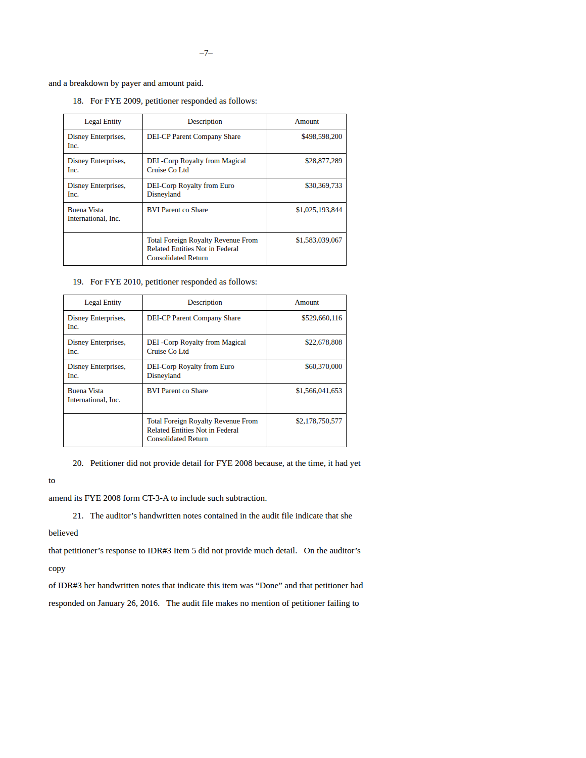–7–
and a breakdown by payer and amount paid.
18. For FYE 2009, petitioner responded as follows:
| Legal Entity | Description | Amount |
| --- | --- | --- |
| Disney Enterprises, Inc. | DEI-CP Parent Company Share | $498,598,200 |
| Disney Enterprises, Inc. | DEI -Corp Royalty from Magical Cruise Co Ltd | $28,877,289 |
| Disney Enterprises, Inc. | DEI-Corp Royalty from Euro Disneyland | $30,369,733 |
| Buena Vista International, Inc. | BVI Parent co Share | $1,025,193,844 |
| | Total Foreign Royalty Revenue From Related Entities Not in Federal Consolidated Return | $1,583,039,067 |
19. For FYE 2010, petitioner responded as follows:
| Legal Entity | Description | Amount |
| --- | --- | --- |
| Disney Enterprises, Inc. | DEI-CP Parent Company Share | $529,660,116 |
| Disney Enterprises, Inc. | DEI -Corp Royalty from Magical Cruise Co Ltd | $22,678,808 |
| Disney Enterprises, Inc. | DEI-Corp Royalty from Euro Disneyland | $60,370,000 |
| Buena Vista International, Inc. | BVI Parent co Share | $1,566,041,653 |
| | Total Foreign Royalty Revenue From Related Entities Not in Federal Consolidated Return | $2,178,750,577 |
20. Petitioner did not provide detail for FYE 2008 because, at the time, it had yet to
amend its FYE 2008 form CT-3-A to include such subtraction.
21. The auditor’s handwritten notes contained in the audit file indicate that she believed
that petitioner’s response to IDR#3 Item 5 did not provide much detail. On the auditor’s copy
of IDR#3 her handwritten notes that indicate this item was “Done” and that petitioner had
responded on January 26, 2016. The audit file makes no mention of petitioner failing to